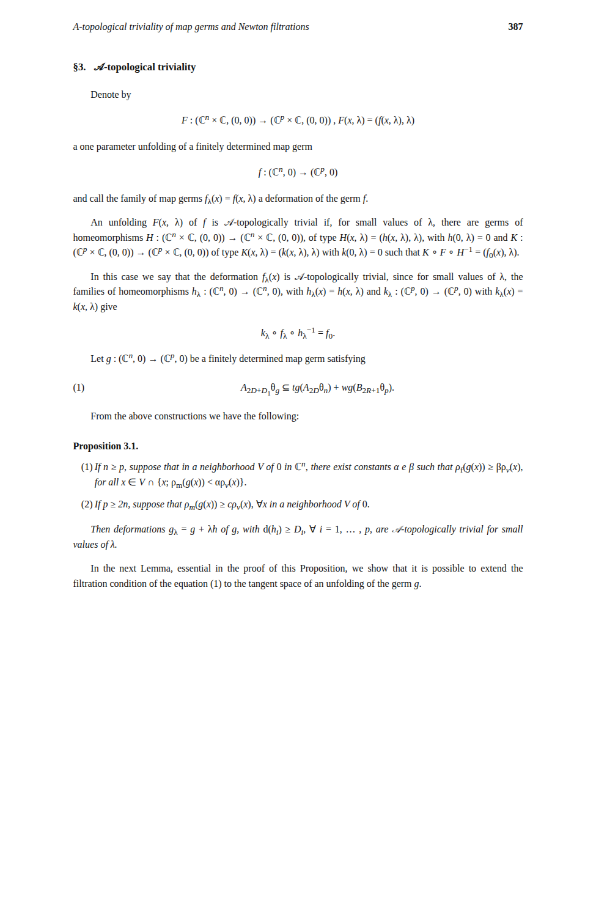A-topological triviality of map germs and Newton filtrations 387
§3. 𝒜-topological triviality
Denote by
F : (ℂn × ℂ, (0, 0)) → (ℂp × ℂ, (0, 0)) , F(x, λ) = (f(x, λ), λ)
a one parameter unfolding of a finitely determined map germ
f : (ℂn, 0) → (ℂp, 0)
and call the family of map germs fλ(x) = f(x, λ) a deformation of the germ f.
An unfolding F(x, λ) of f is 𝒜-topologically trivial if, for small values of λ, there are germs of homeomorphisms H : (ℂn × ℂ, (0, 0)) → (ℂn × ℂ, (0, 0)), of type H(x, λ) = (h(x, λ), λ), with h(0, λ) = 0 and K : (ℂp × ℂ, (0, 0)) → (ℂp × ℂ, (0, 0)) of type K(x, λ) = (k(x, λ), λ) with k(0, λ) = 0 such that K ∘ F ∘ H−1 = (f0(x), λ).
In this case we say that the deformation fλ(x) is 𝒜-topologically trivial, since for small values of λ, the families of homeomorphisms hλ : (ℂn, 0) → (ℂn, 0), with hλ(x) = h(x, λ) and kλ : (ℂp, 0) → (ℂp, 0) with kλ(x) = k(x, λ) give
kλ ∘ fλ ∘ hλ−1 = f0.
Let g : (ℂn, 0) → (ℂp, 0) be a finitely determined map germ satisfying
(1) A2D+D1θg ⊆ tg(A2Dθn) + wg(B2R+1θp).
From the above constructions we have the following:
Proposition 3.1.
(1) If n ≥ p, suppose that in a neighborhood V of 0 in ℂn, there exist constants α e β such that ρf(g(x)) ≥ βρv(x), for all x ∈ V ∩ {x; ρm(g(x)) < αρv(x)}.
(2) If p ≥ 2n, suppose that ρm(g(x)) ≥ cρv(x), ∀x in a neighborhood V of 0.
Then deformations gλ = g + λh of g, with d(hi) ≥ Di, ∀ i = 1, … , p, are 𝒜-topologically trivial for small values of λ.
In the next Lemma, essential in the proof of this Proposition, we show that it is possible to extend the filtration condition of the equation (1) to the tangent space of an unfolding of the germ g.